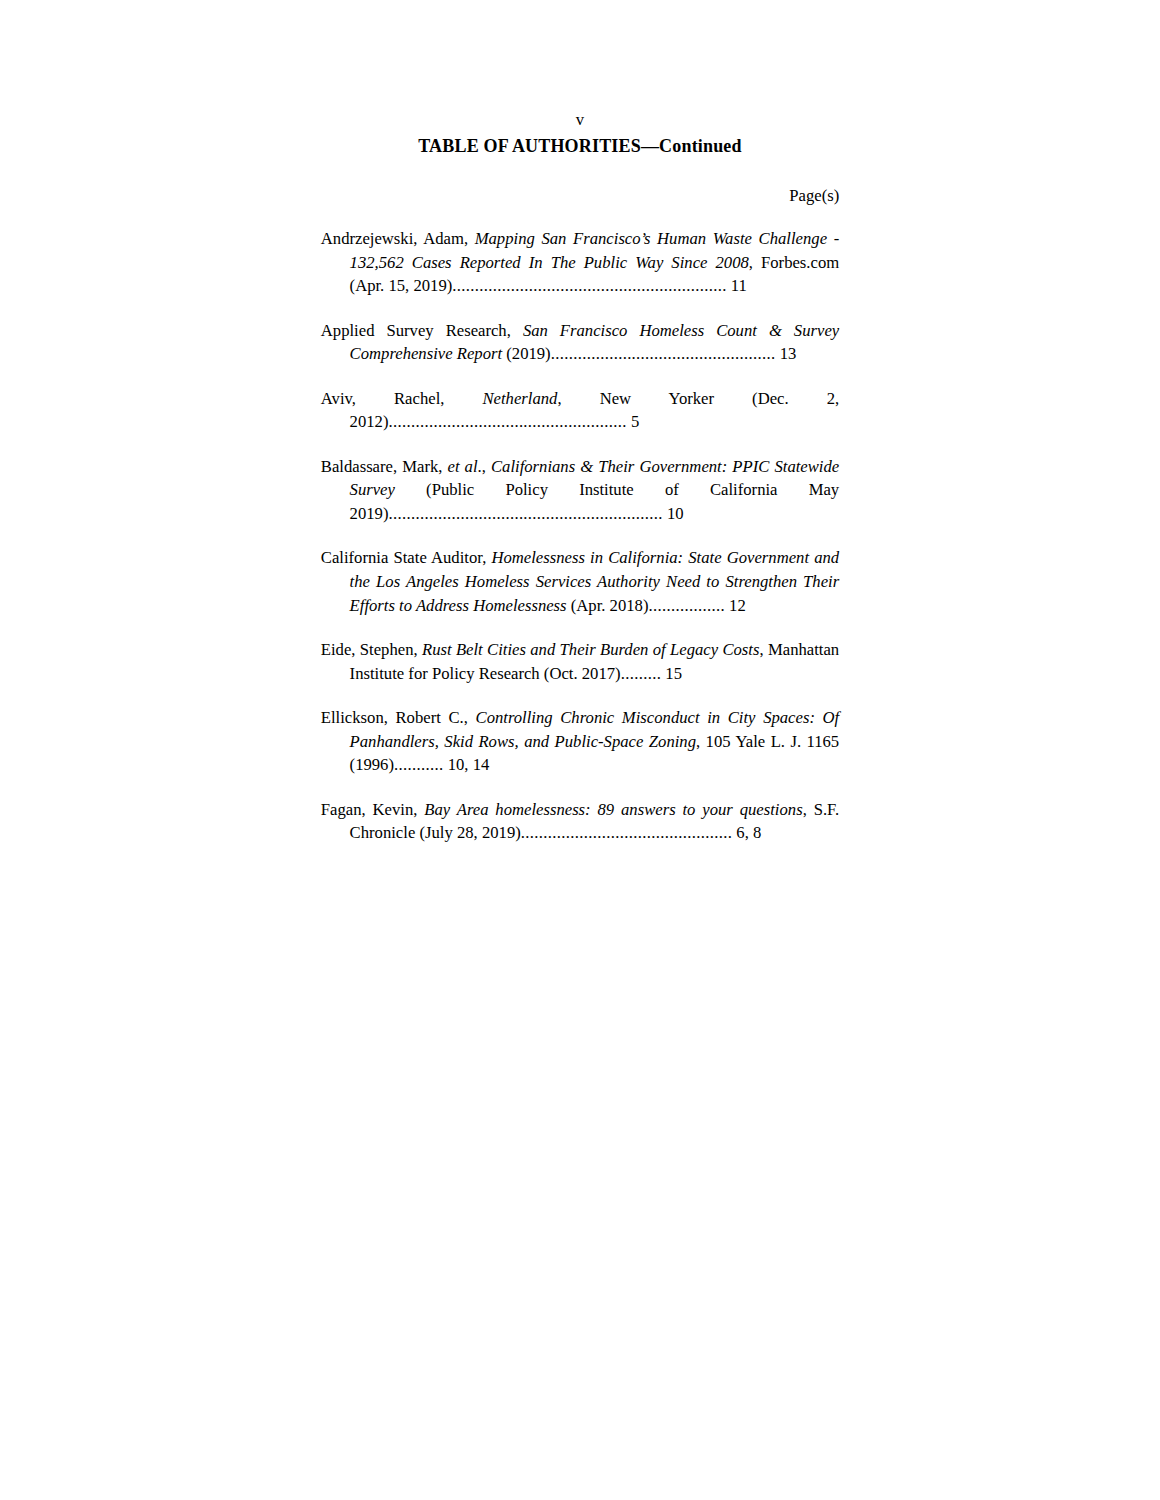v
TABLE OF AUTHORITIES—Continued
Page(s)
Andrzejewski, Adam, Mapping San Francisco’s Human Waste Challenge - 132,562 Cases Reported In The Public Way Since 2008, Forbes.com (Apr. 15, 2019)............................................................. 11
Applied Survey Research, San Francisco Homeless Count & Survey Comprehensive Report (2019).................................................. 13
Aviv, Rachel, Netherland, New Yorker (Dec. 2, 2012)..................................................... 5
Baldassare, Mark, et al., Californians & Their Government: PPIC Statewide Survey (Public Policy Institute of California May 2019)............................................................. 10
California State Auditor, Homelessness in California: State Government and the Los Angeles Homeless Services Authority Need to Strengthen Their Efforts to Address Homelessness (Apr. 2018)................. 12
Eide, Stephen, Rust Belt Cities and Their Burden of Legacy Costs, Manhattan Institute for Policy Research (Oct. 2017)......... 15
Ellickson, Robert C., Controlling Chronic Misconduct in City Spaces: Of Panhandlers, Skid Rows, and Public-Space Zoning, 105 Yale L. J. 1165 (1996)........... 10, 14
Fagan, Kevin, Bay Area homelessness: 89 answers to your questions, S.F. Chronicle (July 28, 2019)............................................... 6, 8